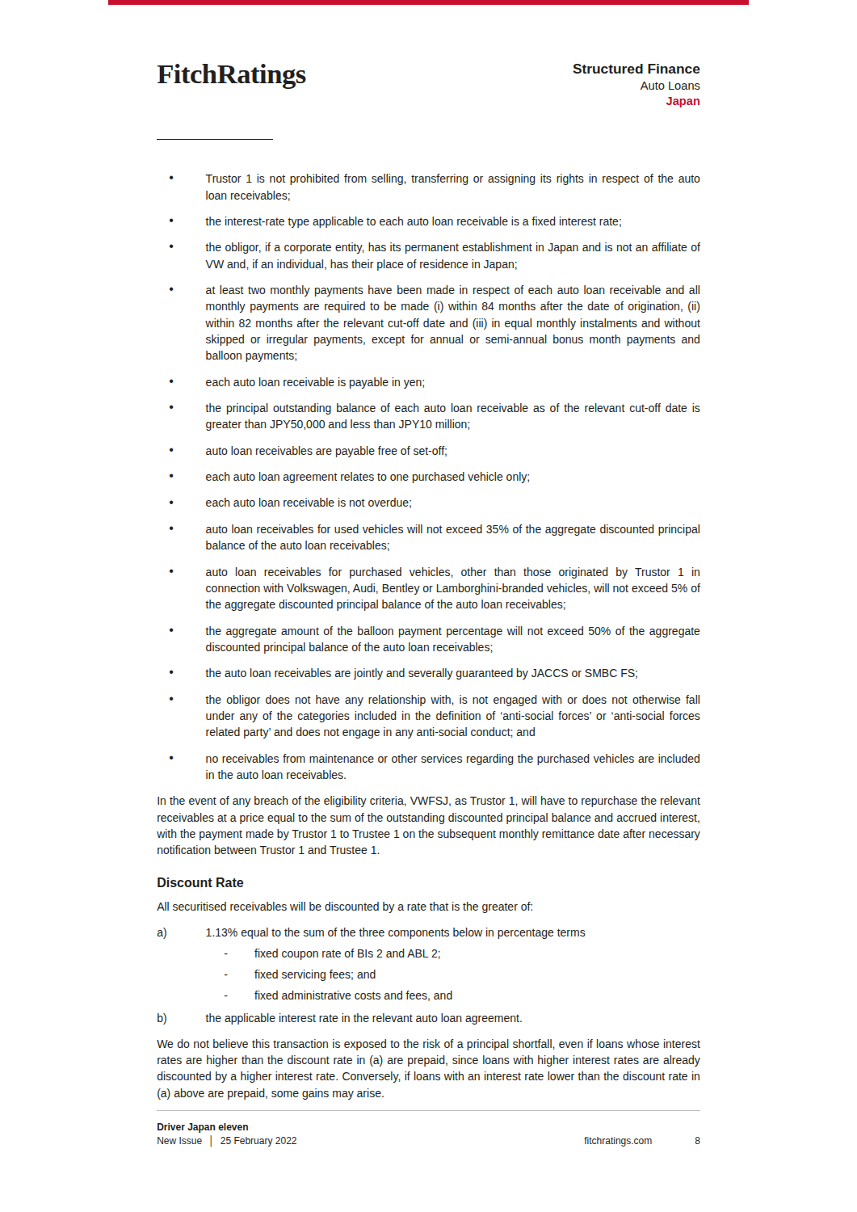Fitch Ratings
Structured Finance
Auto Loans
Japan
Trustor 1 is not prohibited from selling, transferring or assigning its rights in respect of the auto loan receivables;
the interest-rate type applicable to each auto loan receivable is a fixed interest rate;
the obligor, if a corporate entity, has its permanent establishment in Japan and is not an affiliate of VW and, if an individual, has their place of residence in Japan;
at least two monthly payments have been made in respect of each auto loan receivable and all monthly payments are required to be made (i) within 84 months after the date of origination, (ii) within 82 months after the relevant cut-off date and (iii) in equal monthly instalments and without skipped or irregular payments, except for annual or semi-annual bonus month payments and balloon payments;
each auto loan receivable is payable in yen;
the principal outstanding balance of each auto loan receivable as of the relevant cut-off date is greater than JPY50,000 and less than JPY10 million;
auto loan receivables are payable free of set-off;
each auto loan agreement relates to one purchased vehicle only;
each auto loan receivable is not overdue;
auto loan receivables for used vehicles will not exceed 35% of the aggregate discounted principal balance of the auto loan receivables;
auto loan receivables for purchased vehicles, other than those originated by Trustor 1 in connection with Volkswagen, Audi, Bentley or Lamborghini-branded vehicles, will not exceed 5% of the aggregate discounted principal balance of the auto loan receivables;
the aggregate amount of the balloon payment percentage will not exceed 50% of the aggregate discounted principal balance of the auto loan receivables;
the auto loan receivables are jointly and severally guaranteed by JACCS or SMBC FS;
the obligor does not have any relationship with, is not engaged with or does not otherwise fall under any of the categories included in the definition of ‘anti-social forces’ or ‘anti-social forces related party’ and does not engage in any anti-social conduct; and
no receivables from maintenance or other services regarding the purchased vehicles are included in the auto loan receivables.
In the event of any breach of the eligibility criteria, VWFSJ, as Trustor 1, will have to repurchase the relevant receivables at a price equal to the sum of the outstanding discounted principal balance and accrued interest, with the payment made by Trustor 1 to Trustee 1 on the subsequent monthly remittance date after necessary notification between Trustor 1 and Trustee 1.
Discount Rate
All securitised receivables will be discounted by a rate that is the greater of:
a) 1.13% equal to the sum of the three components below in percentage terms
fixed coupon rate of BIs 2 and ABL 2;
fixed servicing fees; and
fixed administrative costs and fees, and
b) the applicable interest rate in the relevant auto loan agreement.
We do not believe this transaction is exposed to the risk of a principal shortfall, even if loans whose interest rates are higher than the discount rate in (a) are prepaid, since loans with higher interest rates are already discounted by a higher interest rate. Conversely, if loans with an interest rate lower than the discount rate in (a) above are prepaid, some gains may arise.
Driver Japan eleven
New Issue│25 February 2022
fitchratings.com
8